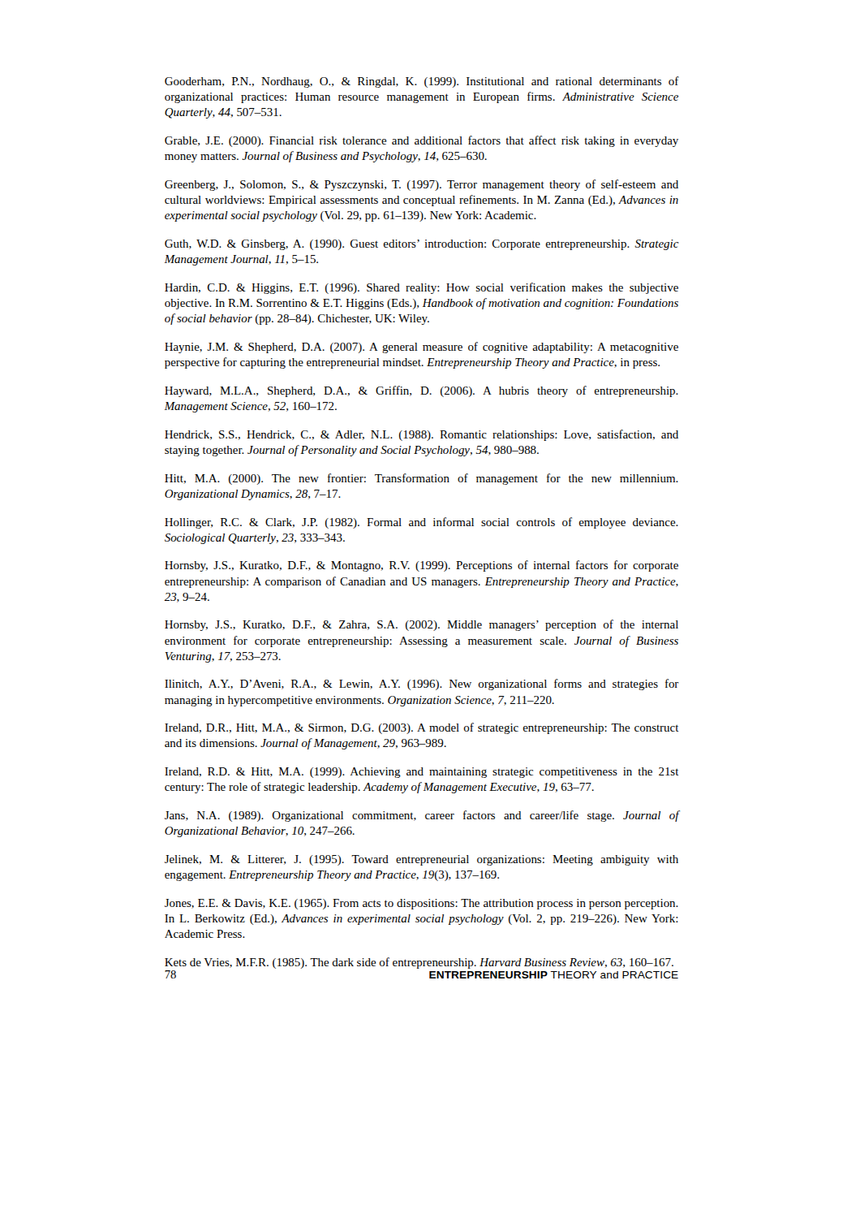Gooderham, P.N., Nordhaug, O., & Ringdal, K. (1999). Institutional and rational determinants of organizational practices: Human resource management in European firms. Administrative Science Quarterly, 44, 507–531.
Grable, J.E. (2000). Financial risk tolerance and additional factors that affect risk taking in everyday money matters. Journal of Business and Psychology, 14, 625–630.
Greenberg, J., Solomon, S., & Pyszczynski, T. (1997). Terror management theory of self-esteem and cultural worldviews: Empirical assessments and conceptual refinements. In M. Zanna (Ed.), Advances in experimental social psychology (Vol. 29, pp. 61–139). New York: Academic.
Guth, W.D. & Ginsberg, A. (1990). Guest editors’ introduction: Corporate entrepreneurship. Strategic Management Journal, 11, 5–15.
Hardin, C.D. & Higgins, E.T. (1996). Shared reality: How social verification makes the subjective objective. In R.M. Sorrentino & E.T. Higgins (Eds.), Handbook of motivation and cognition: Foundations of social behavior (pp. 28–84). Chichester, UK: Wiley.
Haynie, J.M. & Shepherd, D.A. (2007). A general measure of cognitive adaptability: A metacognitive perspective for capturing the entrepreneurial mindset. Entrepreneurship Theory and Practice, in press.
Hayward, M.L.A., Shepherd, D.A., & Griffin, D. (2006). A hubris theory of entrepreneurship. Management Science, 52, 160–172.
Hendrick, S.S., Hendrick, C., & Adler, N.L. (1988). Romantic relationships: Love, satisfaction, and staying together. Journal of Personality and Social Psychology, 54, 980–988.
Hitt, M.A. (2000). The new frontier: Transformation of management for the new millennium. Organizational Dynamics, 28, 7–17.
Hollinger, R.C. & Clark, J.P. (1982). Formal and informal social controls of employee deviance. Sociological Quarterly, 23, 333–343.
Hornsby, J.S., Kuratko, D.F., & Montagno, R.V. (1999). Perceptions of internal factors for corporate entrepreneurship: A comparison of Canadian and US managers. Entrepreneurship Theory and Practice, 23, 9–24.
Hornsby, J.S., Kuratko, D.F., & Zahra, S.A. (2002). Middle managers’ perception of the internal environment for corporate entrepreneurship: Assessing a measurement scale. Journal of Business Venturing, 17, 253–273.
Ilinitch, A.Y., D’Aveni, R.A., & Lewin, A.Y. (1996). New organizational forms and strategies for managing in hypercompetitive environments. Organization Science, 7, 211–220.
Ireland, D.R., Hitt, M.A., & Sirmon, D.G. (2003). A model of strategic entrepreneurship: The construct and its dimensions. Journal of Management, 29, 963–989.
Ireland, R.D. & Hitt, M.A. (1999). Achieving and maintaining strategic competitiveness in the 21st century: The role of strategic leadership. Academy of Management Executive, 19, 63–77.
Jans, N.A. (1989). Organizational commitment, career factors and career/life stage. Journal of Organizational Behavior, 10, 247–266.
Jelinek, M. & Litterer, J. (1995). Toward entrepreneurial organizations: Meeting ambiguity with engagement. Entrepreneurship Theory and Practice, 19(3), 137–169.
Jones, E.E. & Davis, K.E. (1965). From acts to dispositions: The attribution process in person perception. In L. Berkowitz (Ed.), Advances in experimental social psychology (Vol. 2, pp. 219–226). New York: Academic Press.
Kets de Vries, M.F.R. (1985). The dark side of entrepreneurship. Harvard Business Review, 63, 160–167.
78 ENTREPRENEURSHIP THEORY and PRACTICE